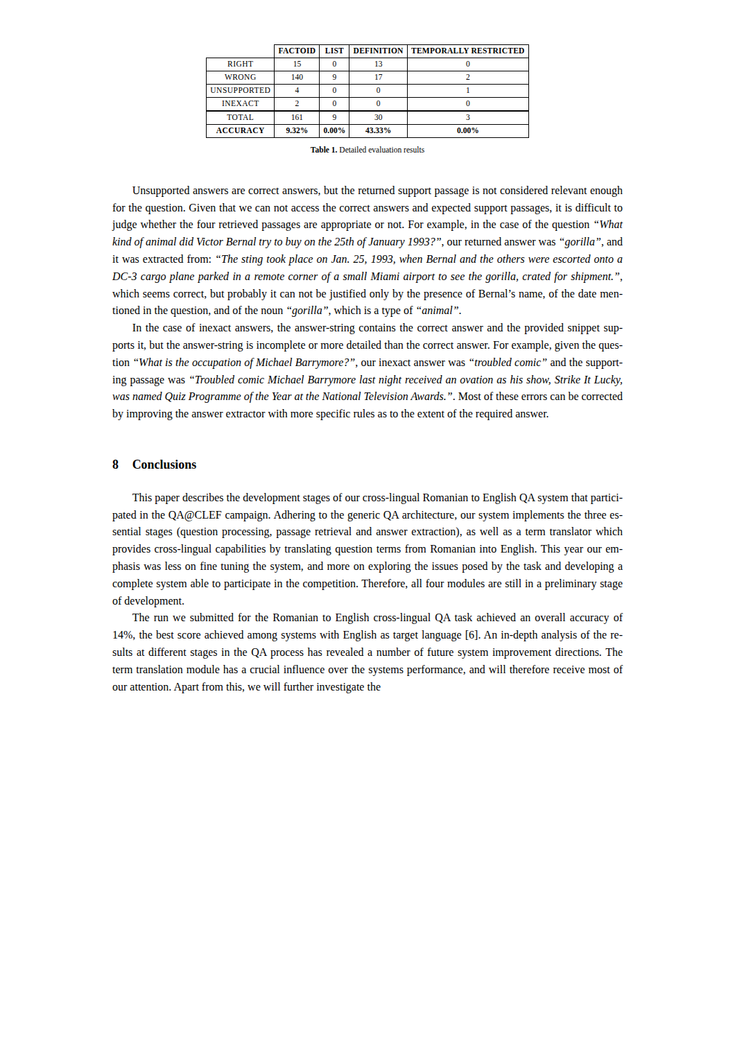| | FACTOID | LIST | DEFINITION | TEMPORALLY RESTRICTED |
| --- | --- | --- | --- | --- |
| RIGHT | 15 | 0 | 13 | 0 |
| WRONG | 140 | 9 | 17 | 2 |
| UNSUPPORTED | 4 | 0 | 0 | 1 |
| INEXACT | 2 | 0 | 0 | 0 |
| TOTAL | 161 | 9 | 30 | 3 |
| ACCURACY | 9.32% | 0.00% | 43.33% | 0.00% |
Table 1. Detailed evaluation results
Unsupported answers are correct answers, but the returned support passage is not considered relevant enough for the question. Given that we can not access the correct answers and expected support passages, it is difficult to judge whether the four retrieved passages are appropriate or not. For example, in the case of the question “What kind of animal did Victor Bernal try to buy on the 25th of January 1993?”, our returned answer was “gorilla”, and it was extracted from: “The sting took place on Jan. 25, 1993, when Bernal and the others were escorted onto a DC-3 cargo plane parked in a remote corner of a small Miami airport to see the gorilla, crated for shipment.”, which seems correct, but probably it can not be justified only by the presence of Bernal’s name, of the date mentioned in the question, and of the noun “gorilla”, which is a type of “animal”.
In the case of inexact answers, the answer-string contains the correct answer and the provided snippet supports it, but the answer-string is incomplete or more detailed than the correct answer. For example, given the question “What is the occupation of Michael Barrymore?”, our inexact answer was “troubled comic” and the supporting passage was “Troubled comic Michael Barrymore last night received an ovation as his show, Strike It Lucky, was named Quiz Programme of the Year at the National Television Awards.”. Most of these errors can be corrected by improving the answer extractor with more specific rules as to the extent of the required answer.
8 Conclusions
This paper describes the development stages of our cross-lingual Romanian to English QA system that participated in the QA@CLEF campaign. Adhering to the generic QA architecture, our system implements the three essential stages (question processing, passage retrieval and answer extraction), as well as a term translator which provides cross-lingual capabilities by translating question terms from Romanian into English. This year our emphasis was less on fine tuning the system, and more on exploring the issues posed by the task and developing a complete system able to participate in the competition. Therefore, all four modules are still in a preliminary stage of development.
The run we submitted for the Romanian to English cross-lingual QA task achieved an overall accuracy of 14%, the best score achieved among systems with English as target language [6]. An in-depth analysis of the results at different stages in the QA process has revealed a number of future system improvement directions. The term translation module has a crucial influence over the systems performance, and will therefore receive most of our attention. Apart from this, we will further investigate the